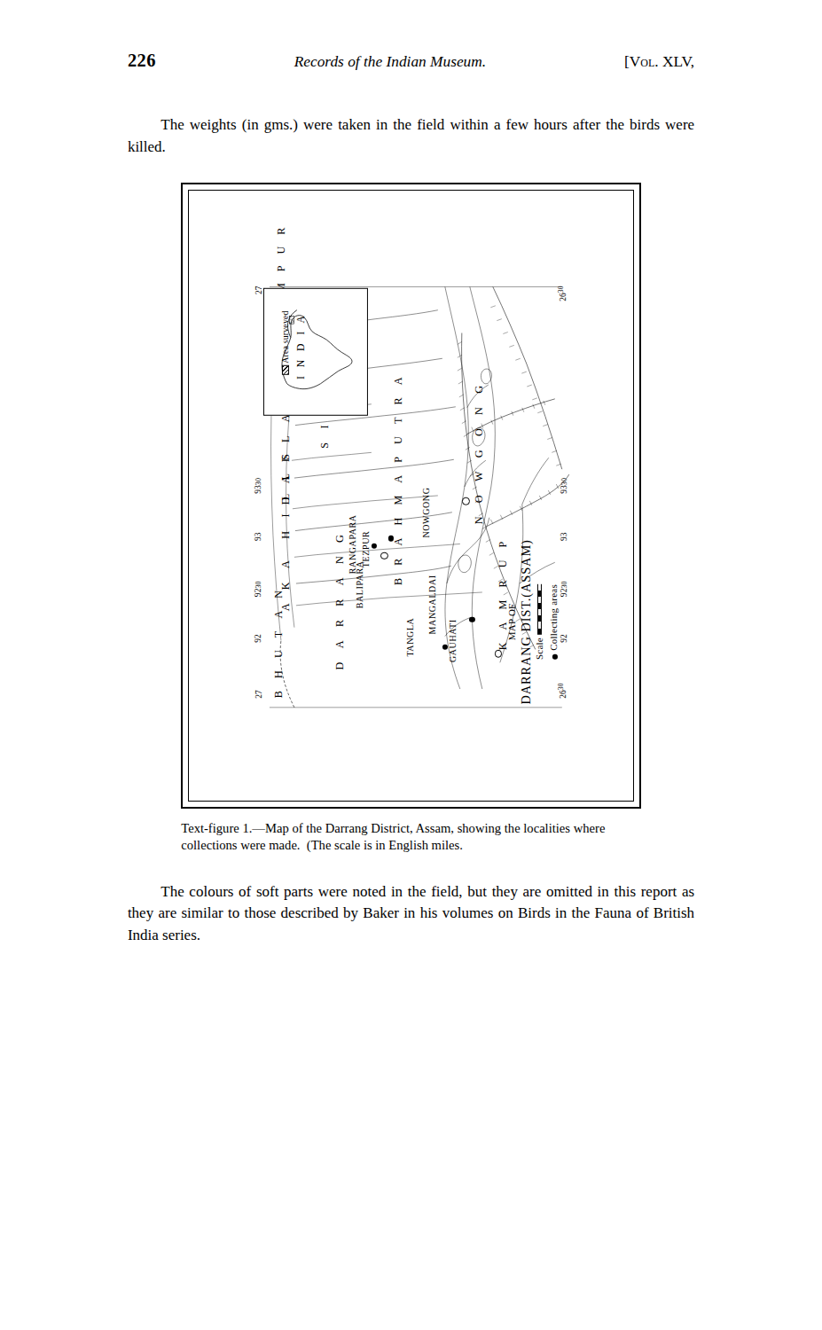226 Records of the Indian Museum. [Vol. XLV,
The weights (in gms.) were taken in the field within a few hours after the birds were killed.
27 2630 27 2630 92 9230 93 9330 92 9230 93 9330 B H U T A N A K A H I L L S D A F L A H I L L S L A K H I M P U R D A R R A N G S I B S A G A R B R A H M A P U T R A N O W G O N G K A M R U P TANGLA MANGALDAI GAUHATI BALIPARA TEZPUR RANGAPARA NOWGONG
I N D I A Area surveyed
MAP OF
DARRANG DIST.(ASSAM)
Scale
Collecting areas
Text-figure 1.—Map of the Darrang District, Assam, showing the localities where collections were made. (The scale is in English miles.
The colours of soft parts were noted in the field, but they are omitted in this report as they are similar to those described by Baker in his volumes on Birds in the Fauna of British India series.